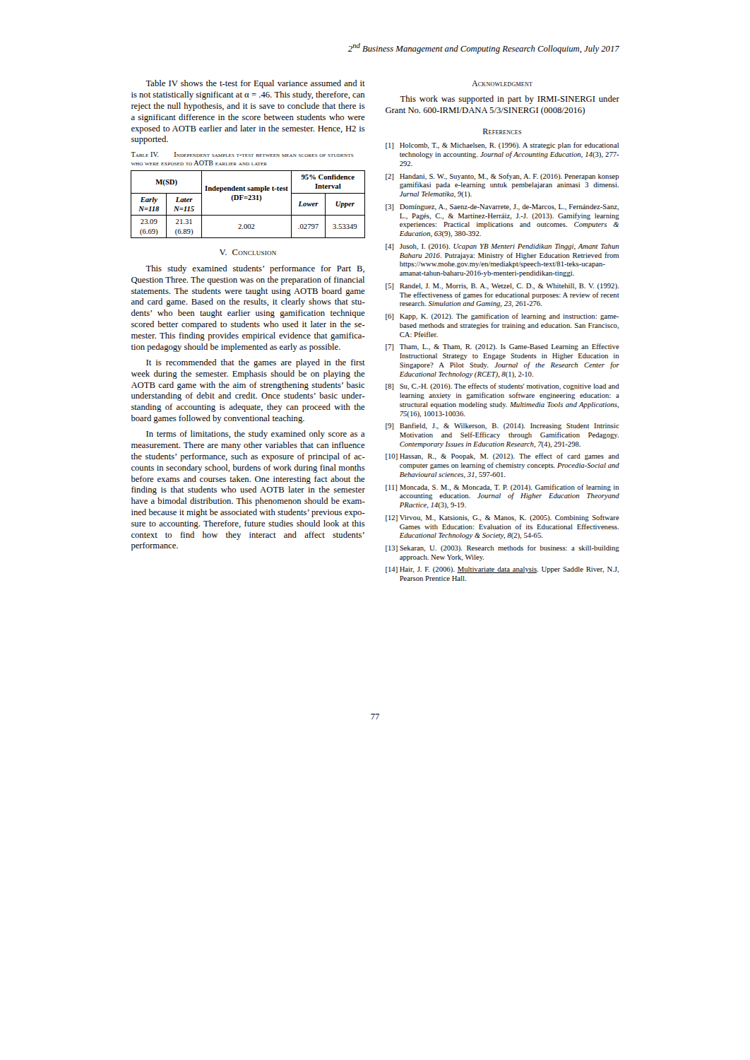2nd Business Management and Computing Research Colloquium, July 2017
Table IV shows the t-test for Equal variance assumed and it is not statistically significant at α = .46. This study, therefore, can reject the null hypothesis, and it is save to conclude that there is a significant difference in the score between students who were exposed to AOTB earlier and later in the semester. Hence, H2 is supported.
Table IV. Independent samples t-test between mean scores of students who were exposed to AOTB earlier and later
| M(SD) | Independent sample t-test (DF=231) | 95% Confidence Interval |
| --- | --- | --- |
| Early N=118 | Later N=115 | Lower | Upper |
| 23.09 (6.69) | 21.31 (6.89) | 2.002 | .02797 | 3.53349 |
V. Conclusion
This study examined students’ performance for Part B, Question Three. The question was on the preparation of financial statements. The students were taught using AOTB board game and card game. Based on the results, it clearly shows that students’ who been taught earlier using gamification technique scored better compared to students who used it later in the semester. This finding provides empirical evidence that gamification pedagogy should be implemented as early as possible.
It is recommended that the games are played in the first week during the semester. Emphasis should be on playing the AOTB card game with the aim of strengthening students’ basic understanding of debit and credit. Once students’ basic understanding of accounting is adequate, they can proceed with the board games followed by conventional teaching.
In terms of limitations, the study examined only score as a measurement. There are many other variables that can influence the students’ performance, such as exposure of principal of accounts in secondary school, burdens of work during final months before exams and courses taken. One interesting fact about the finding is that students who used AOTB later in the semester have a bimodal distribution. This phenomenon should be examined because it might be associated with students’ previous exposure to accounting. Therefore, future studies should look at this context to find how they interact and affect students’ performance.
Acknowledgment
This work was supported in part by IRMI-SINERGI under Grant No. 600-IRMI/DANA 5/3/SINERGI (0008/2016)
References
Holcomb, T., & Michaelsen, R. (1996). A strategic plan for educational technology in accounting. Journal of Accounting Education, 14(3), 277-292.
Handani, S. W., Suyanto, M., & Sofyan, A. F. (2016). Penerapan konsep gamifikasi pada e-learning untuk pembelajaran animasi 3 dimensi. Jurnal Telematika, 9(1).
Domínguez, A., Saenz-de-Navarrete, J., de-Marcos, L., Fernández-Sanz, L., Pagés, C., & Martínez-Herráiz, J.-J. (2013). Gamifying learning experiences: Practical implications and outcomes. Computers & Education, 63(9), 380-392.
Jusoh, I. (2016). Ucapan YB Menteri Pendidikan Tinggi, Amant Tahun Baharu 2016. Putrajaya: Ministry of Higher Education Retrieved from https://www.mohe.gov.my/en/mediakpt/speech-text/81-teks-ucapan-amanat-tahun-baharu-2016-yb-menteri-pendidikan-tinggi.
Randel, J. M., Morris, B. A., Wetzel, C. D., & Whitehill, B. V. (1992). The effectiveness of games for educational purposes: A review of recent research. Simulation and Gaming, 23, 261-276.
Kapp, K. (2012). The gamification of learning and instruction: game-based methods and strategies for training and education. San Francisco, CA: Pfeifler.
Tham, L., & Tham, R. (2012). Is Game-Based Learning an Effective Instructional Strategy to Engage Students in Higher Education in Singapore? A Pilot Study. Journal of the Research Center for Educational Technology (RCET), 8(1), 2-10.
Su, C.-H. (2016). The effects of students' motivation, cognitive load and learning anxiety in gamification software engineering education: a structural equation modeling study. Multimedia Tools and Applications, 75(16), 10013-10036.
Banfield, J., & Wilkerson, B. (2014). Increasing Student Intrinsic Motivation and Self-Efficacy through Gamification Pedagogy. Contemporary Issues in Education Research, 7(4), 291-298.
Hassan, R., & Poopak, M. (2012). The effect of card games and computer games on learning of chemistry concepts. Procedia-Social and Behavioural sciences, 31, 597-601.
Moncada, S. M., & Moncada, T. P. (2014). Gamification of learning in accounting education. Journal of Higher Education Theoryand PRactice, 14(3), 9-19.
Virvou, M., Katsionis, G., & Manos, K. (2005). Combining Software Games with Education: Evaluation of its Educational Effectiveness. Educational Technology & Society, 8(2), 54-65.
Sekaran, U. (2003). Research methods for business: a skill-building approach. New York, Wiley.
Hair, J. F. (2006). Multivariate data analysis. Upper Saddle River, N.J, Pearson Prentice Hall.
77